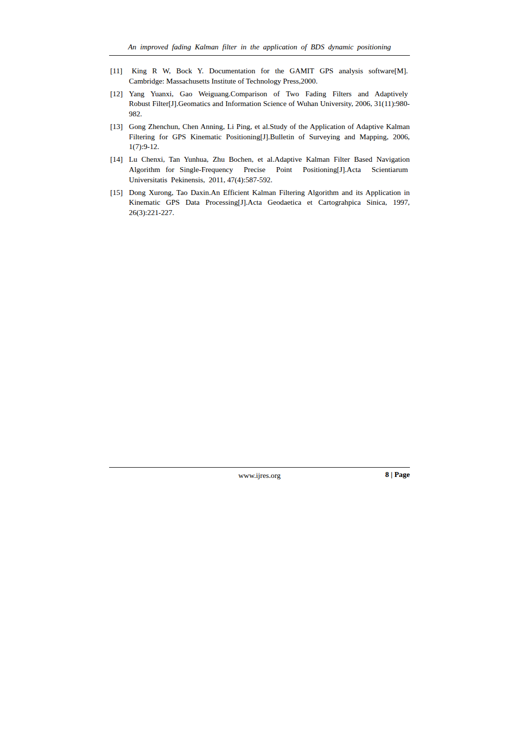An improved fading Kalman filter in the application of BDS dynamic positioning
[11] King R W, Bock Y. Documentation for the GAMIT GPS analysis software[M]. Cambridge: Massachusetts Institute of Technology Press,2000.
[12] Yang Yuanxi, Gao Weiguang.Comparison of Two Fading Filters and Adaptively Robust Filter[J].Geomatics and Information Science of Wuhan University, 2006, 31(11):980-982.
[13] Gong Zhenchun, Chen Anning, Li Ping, et al.Study of the Application of Adaptive Kalman Filtering for GPS Kinematic Positioning[J].Bulletin of Surveying and Mapping, 2006, 1(7):9-12.
[14] Lu Chenxi, Tan Yunhua, Zhu Bochen, et al.Adaptive Kalman Filter Based Navigation Algorithm for Single-Frequency Precise Point Positioning[J].Acta Scientiarum Universitatis Pekinensis, 2011, 47(4):587-592.
[15] Dong Xurong, Tao Daxin.An Efficient Kalman Filtering Algorithm and its Application in Kinematic GPS Data Processing[J].Acta Geodaetica et Cartograhpica Sinica, 1997, 26(3):221-227.
www.ijres.org 8 | Page